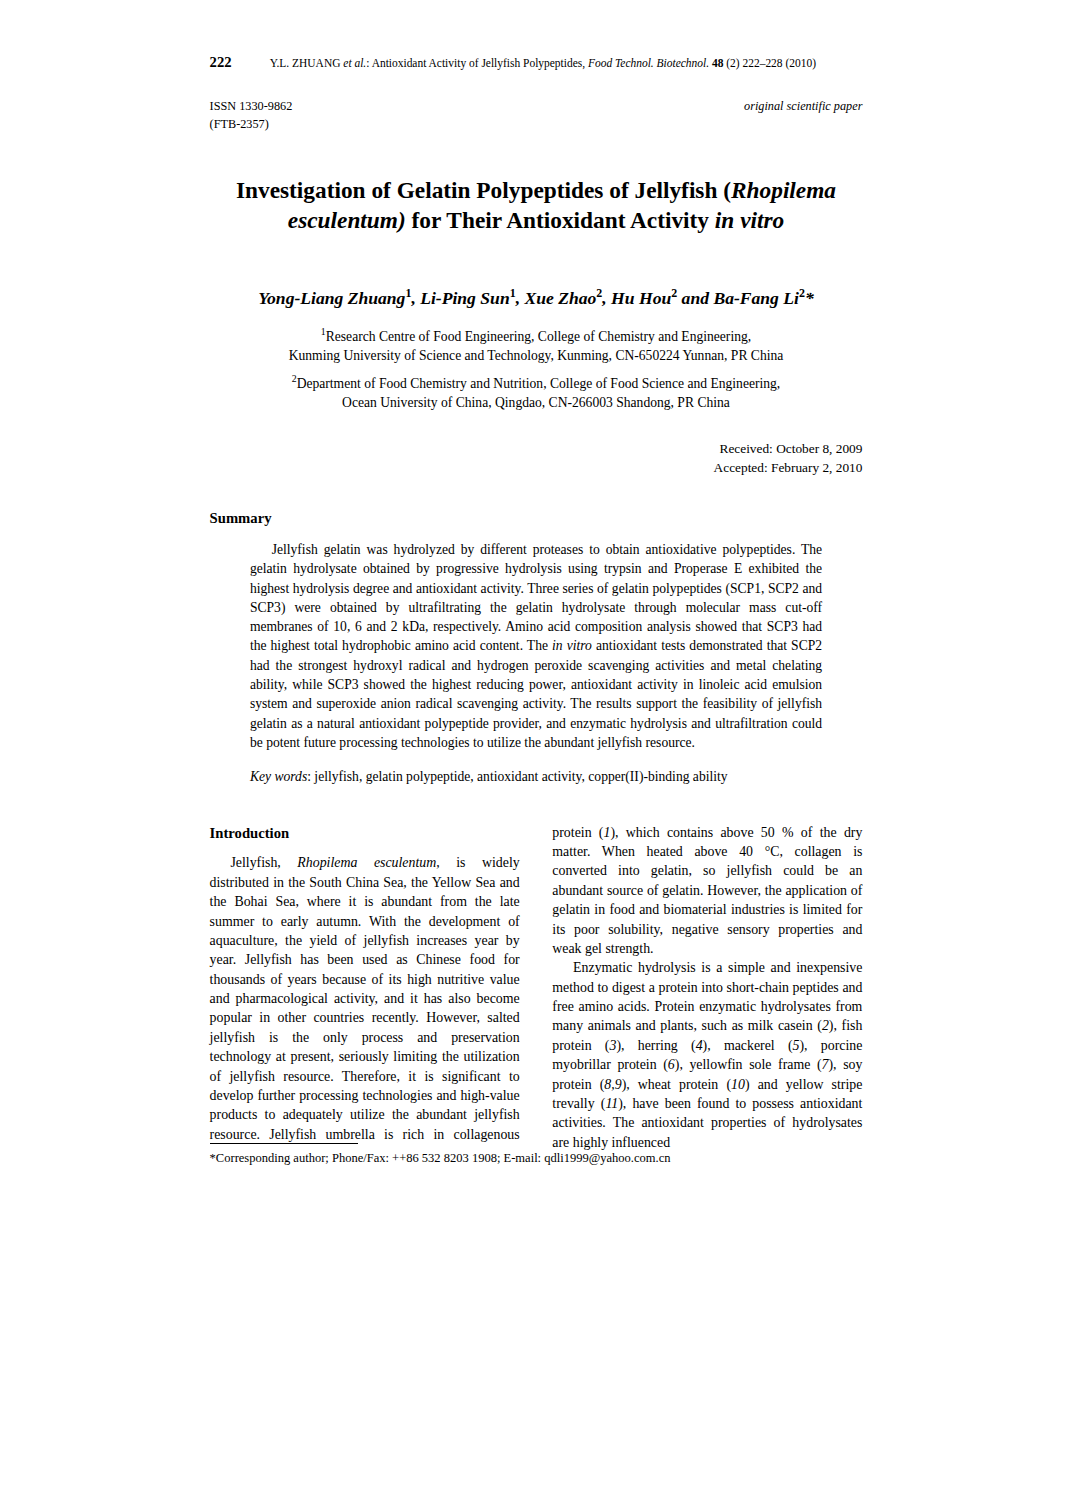222 Y.L. ZHUANG et al.: Antioxidant Activity of Jellyfish Polypeptides, Food Technol. Biotechnol. 48 (2) 222–228 (2010)
ISSN 1330-9862
(FTB-2357) original scientific paper
Investigation of Gelatin Polypeptides of Jellyfish (Rhopilema esculentum) for Their Antioxidant Activity in vitro
Yong-Liang Zhuang1, Li-Ping Sun1, Xue Zhao2, Hu Hou2 and Ba-Fang Li2*
1Research Centre of Food Engineering, College of Chemistry and Engineering,
Kunming University of Science and Technology, Kunming, CN-650224 Yunnan, PR China
2Department of Food Chemistry and Nutrition, College of Food Science and Engineering,
Ocean University of China, Qingdao, CN-266003 Shandong, PR China
Received: October 8, 2009
Accepted: February 2, 2010
Summary
Jellyfish gelatin was hydrolyzed by different proteases to obtain antioxidative polypeptides. The gelatin hydrolysate obtained by progressive hydrolysis using trypsin and Properase E exhibited the highest hydrolysis degree and antioxidant activity. Three series of gelatin polypeptides (SCP1, SCP2 and SCP3) were obtained by ultrafiltrating the gelatin hydrolysate through molecular mass cut-off membranes of 10, 6 and 2 kDa, respectively. Amino acid composition analysis showed that SCP3 had the highest total hydrophobic amino acid content. The in vitro antioxidant tests demonstrated that SCP2 had the strongest hydroxyl radical and hydrogen peroxide scavenging activities and metal chelating ability, while SCP3 showed the highest reducing power, antioxidant activity in linoleic acid emulsion system and superoxide anion radical scavenging activity. The results support the feasibility of jellyfish gelatin as a natural antioxidant polypeptide provider, and enzymatic hydrolysis and ultrafiltration could be potent future processing technologies to utilize the abundant jellyfish resource.
Key words: jellyfish, gelatin polypeptide, antioxidant activity, copper(II)-binding ability
Introduction
Jellyfish, Rhopilema esculentum, is widely distributed in the South China Sea, the Yellow Sea and the Bohai Sea, where it is abundant from the late summer to early autumn. With the development of aquaculture, the yield of jellyfish increases year by year. Jellyfish has been used as Chinese food for thousands of years because of its high nutritive value and pharmacological activity, and it has also become popular in other countries recently. However, salted jellyfish is the only process and preservation technology at present, seriously limiting the utilization of jellyfish resource. Therefore, it is significant to develop further processing technologies and high-value products to adequately utilize the abundant jellyfish resource. Jellyfish umbrella is rich in collagenous protein (1), which contains above 50 % of the dry matter. When heated above 40 °C, collagen is converted into gelatin, so jellyfish could be an abundant source of gelatin. However, the application of gelatin in food and biomaterial industries is limited for its poor solubility, negative sensory properties and weak gel strength.
Enzymatic hydrolysis is a simple and inexpensive method to digest a protein into short-chain peptides and free amino acids. Protein enzymatic hydrolysates from many animals and plants, such as milk casein (2), fish protein (3), herring (4), mackerel (5), porcine myobrillar protein (6), yellowfin sole frame (7), soy protein (8,9), wheat protein (10) and yellow stripe trevally (11), have been found to possess antioxidant activities. The antioxidant properties of hydrolysates are highly influenced
*Corresponding author; Phone/Fax: ++86 532 8203 1908; E-mail: qdli1999@yahoo.com.cn